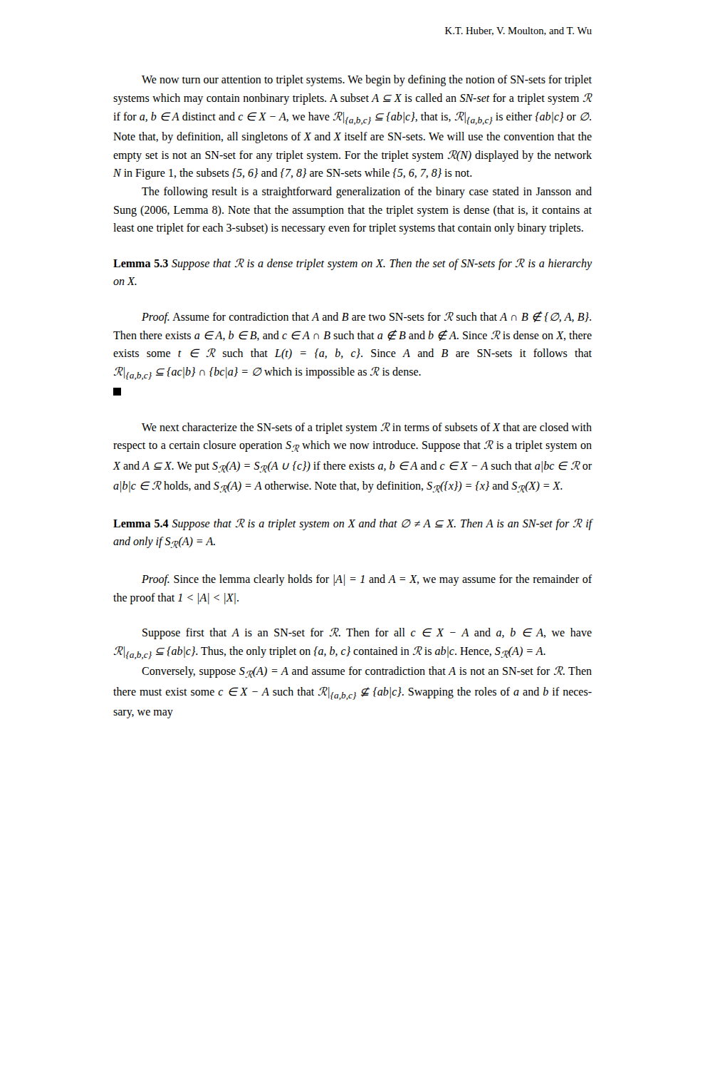K.T. Huber, V. Moulton, and T. Wu
We now turn our attention to triplet systems. We begin by defining the notion of SN-sets for triplet systems which may contain nonbinary triplets. A subset A ⊆ X is called an SN-set for a triplet system ℛ if for a, b ∈ A distinct and c ∈ X − A, we have ℛ|{a,b,c} ⊆ {ab|c}, that is, ℛ|{a,b,c} is either {ab|c} or ∅. Note that, by definition, all singletons of X and X itself are SN-sets. We will use the convention that the empty set is not an SN-set for any triplet system. For the triplet system ℛ(N) displayed by the network N in Figure 1, the subsets {5, 6} and {7, 8} are SN-sets while {5, 6, 7, 8} is not.
The following result is a straightforward generalization of the binary case stated in Jansson and Sung (2006, Lemma 8). Note that the assumption that the triplet system is dense (that is, it contains at least one triplet for each 3-subset) is necessary even for triplet systems that contain only binary triplets.
Lemma 5.3 Suppose that ℛ is a dense triplet system on X. Then the set of SN-sets for ℛ is a hierarchy on X.
Proof. Assume for contradiction that A and B are two SN-sets for ℛ such that A ∩ B ∉ {∅, A, B}. Then there exists a ∈ A, b ∈ B, and c ∈ A ∩ B such that a ∉ B and b ∉ A. Since ℛ is dense on X, there exists some t ∈ ℛ such that L(t) = {a, b, c}. Since A and B are SN-sets it follows that ℛ|{a,b,c} ⊆ {ac|b} ∩ {bc|a} = ∅ which is impossible as ℛ is dense.
We next characterize the SN-sets of a triplet system ℛ in terms of subsets of X that are closed with respect to a certain closure operation Sℛ which we now introduce. Suppose that ℛ is a triplet system on X and A ⊆ X. We put Sℛ(A) = Sℛ(A ∪ {c}) if there exists a, b ∈ A and c ∈ X − A such that a|bc ∈ ℛ or a|b|c ∈ ℛ holds, and Sℛ(A) = A otherwise. Note that, by definition, Sℛ({x}) = {x} and Sℛ(X) = X.
Lemma 5.4 Suppose that ℛ is a triplet system on X and that ∅ ≠ A ⊆ X. Then A is an SN-set for ℛ if and only if Sℛ(A) = A.
Proof. Since the lemma clearly holds for |A| = 1 and A = X, we may assume for the remainder of the proof that 1 < |A| < |X|.
Suppose first that A is an SN-set for ℛ. Then for all c ∈ X − A and a, b ∈ A, we have ℛ|{a,b,c} ⊆ {ab|c}. Thus, the only triplet on {a, b, c} contained in ℛ is ab|c. Hence, Sℛ(A) = A.
Conversely, suppose Sℛ(A) = A and assume for contradiction that A is not an SN-set for ℛ. Then there must exist some c ∈ X − A such that ℛ|{a,b,c} ⊈ {ab|c}. Swapping the roles of a and b if necessary, we may